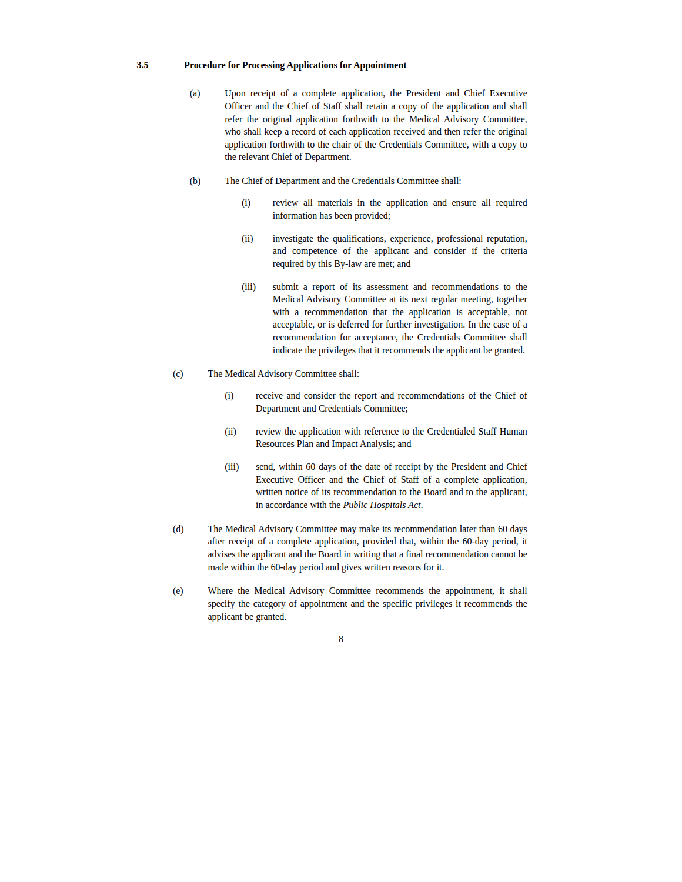3.5 Procedure for Processing Applications for Appointment
(a) Upon receipt of a complete application, the President and Chief Executive Officer and the Chief of Staff shall retain a copy of the application and shall refer the original application forthwith to the Medical Advisory Committee, who shall keep a record of each application received and then refer the original application forthwith to the chair of the Credentials Committee, with a copy to the relevant Chief of Department.
(b) The Chief of Department and the Credentials Committee shall:
(i) review all materials in the application and ensure all required information has been provided;
(ii) investigate the qualifications, experience, professional reputation, and competence of the applicant and consider if the criteria required by this By-law are met; and
(iii) submit a report of its assessment and recommendations to the Medical Advisory Committee at its next regular meeting, together with a recommendation that the application is acceptable, not acceptable, or is deferred for further investigation. In the case of a recommendation for acceptance, the Credentials Committee shall indicate the privileges that it recommends the applicant be granted.
(c) The Medical Advisory Committee shall:
(i) receive and consider the report and recommendations of the Chief of Department and Credentials Committee;
(ii) review the application with reference to the Credentialed Staff Human Resources Plan and Impact Analysis; and
(iii) send, within 60 days of the date of receipt by the President and Chief Executive Officer and the Chief of Staff of a complete application, written notice of its recommendation to the Board and to the applicant, in accordance with the Public Hospitals Act.
(d) The Medical Advisory Committee may make its recommendation later than 60 days after receipt of a complete application, provided that, within the 60-day period, it advises the applicant and the Board in writing that a final recommendation cannot be made within the 60-day period and gives written reasons for it.
(e) Where the Medical Advisory Committee recommends the appointment, it shall specify the category of appointment and the specific privileges it recommends the applicant be granted.
8